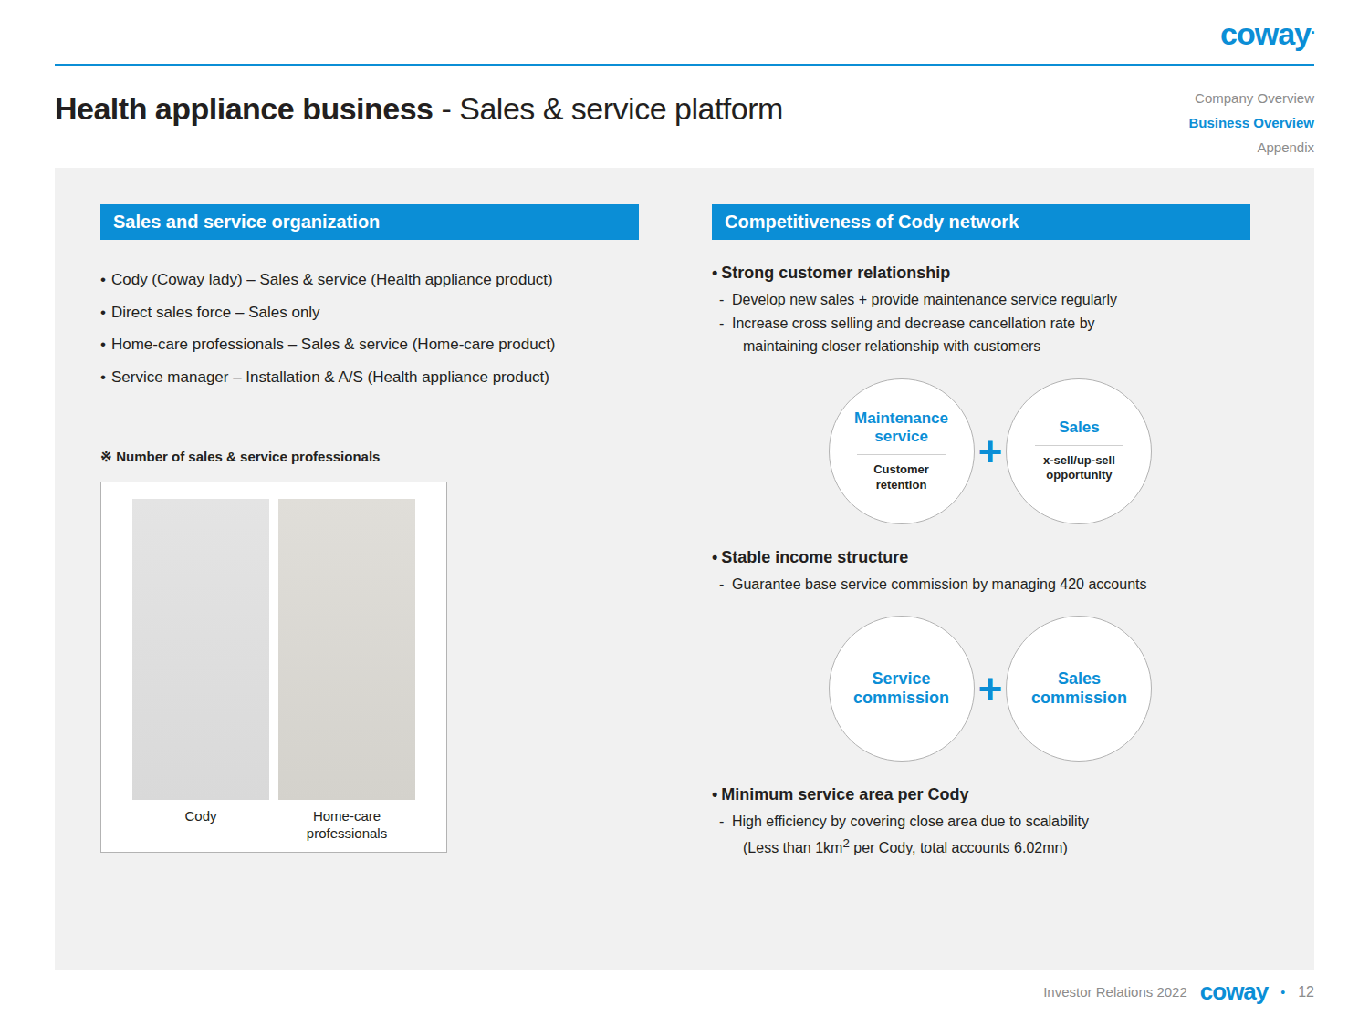coway.
Health appliance business - Sales & service platform
Company Overview
Business Overview
Appendix
Sales and service organization
Cody (Coway lady) – Sales & service (Health appliance product)
Direct sales force – Sales only
Home-care professionals – Sales & service (Home-care product)
Service manager – Installation & A/S (Health appliance product)
※ Number of sales & service professionals
Cody Home-care
professionals
Competitiveness of Cody network
Strong customer relationship
Develop new sales + provide maintenance service regularly
Increase cross selling and decrease cancellation rate by
maintaining closer relationship with customers
Maintenance
service
Customer
retention
+
Sales
x-sell/up-sell
opportunity
Stable income structure
Guarantee base service commission by managing 420 accounts
Service
commission
+
Sales
commission
Minimum service area per Cody
High efficiency by covering close area due to scalability
(Less than 1km2 per Cody, total accounts 6.02mn)
Investor Relations 2022 coway • 12